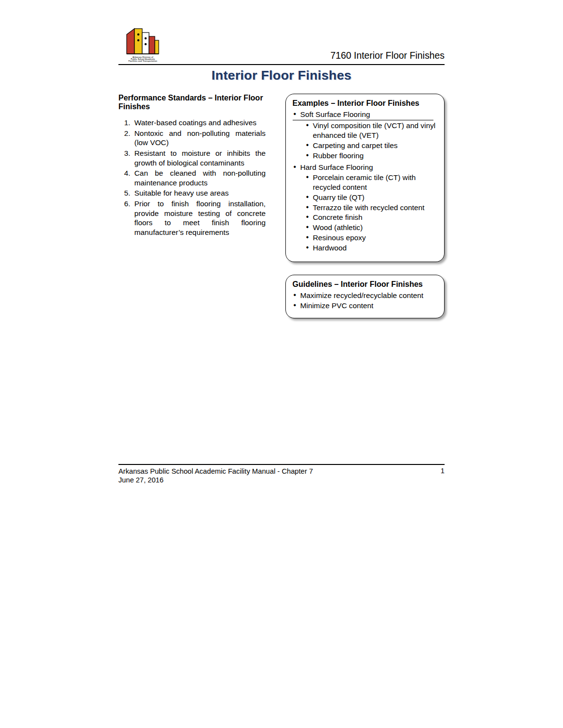Arkansas Division of
Public School Academic
Facilities and Transportation
7160 Interior Floor Finishes
Interior Floor Finishes
Performance Standards – Interior Floor Finishes
Water-based coatings and adhesives
Nontoxic and non-polluting materials (low VOC)
Resistant to moisture or inhibits the growth of biological contaminants
Can be cleaned with non-polluting maintenance products
Suitable for heavy use areas
Prior to finish flooring installation, provide moisture testing of concrete floors to meet finish flooring manufacturer’s requirements
Examples – Interior Floor Finishes
Soft Surface Flooring
Vinyl composition tile (VCT) and vinyl enhanced tile (VET)
Carpeting and carpet tiles
Rubber flooring
Hard Surface Flooring
Porcelain ceramic tile (CT) with recycled content
Quarry tile (QT)
Terrazzo tile with recycled content
Concrete finish
Wood (athletic)
Resinous epoxy
Hardwood
Guidelines – Interior Floor Finishes
Maximize recycled/recyclable content
Minimize PVC content
Arkansas Public School Academic Facility Manual - Chapter 7
June 27, 2016
1